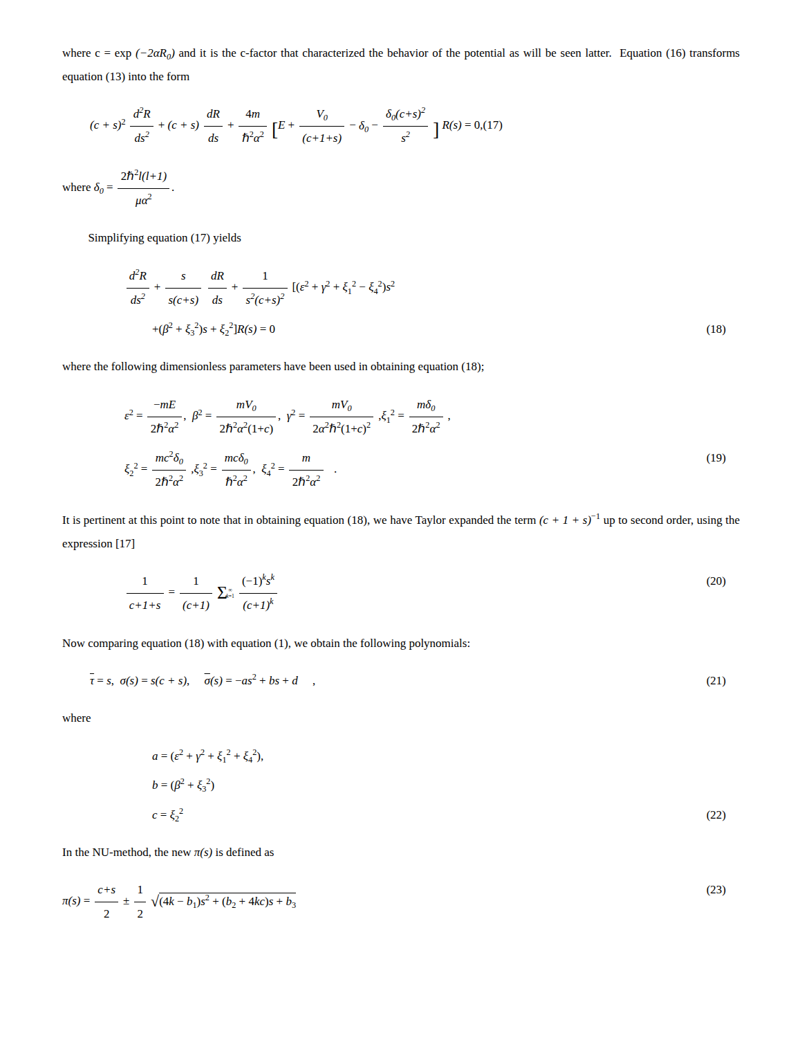where c = exp (−2αR0) and it is the c-factor that characterized the behavior of the potential as will be seen latter. Equation (16) transforms equation (13) into the form
(c + s)2 d2R ds2 + (c + s) dR ds + 4m ℏ2α2 [E + V0(c+1+s) − δ0 − δ0(c+s)2 s2 ] R(s) = 0,(17)
where δ0 = 2ℏ2l(l+1) μα2.
Simplifying equation (17) yields
d2R ds2 + ss(c+s) dR ds + 1 s2(c+s)2 [(ε2 + γ2 + ξ12 − ξ42)s2 +(β2 + ξ32)s + ξ22]R(s) = 0 (18)
where the following dimensionless parameters have been used in obtaining equation (18);
ε2 = −mE 2ℏ2α2, β2 = mV02ℏ2α2(1+c), γ2 = mV02α2ℏ2(1+c)2 ,ξ12 = mδ02ℏ2α2 , ξ22 = mc2δ02ℏ2α2 ,ξ32 = mcδ0 ℏ2α2, ξ42 = m 2ℏ2α2 . (19)
It is pertinent at this point to note that in obtaining equation (18), we have Taylor expanded the term (c + 1 + s)−1 up to second order, using the expression [17]
1 c+1+s = 1(c+1) Σ∞k=1 (−1)ksk(c+1)k (20)
Now comparing equation (18) with equation (1), we obtain the following polynomials:
τ = s, σ(s) = s(c + s), σ(s) = −as2 + bs + d , (21)
where
a = (ε2 + γ2 + ξ12 + ξ42), b = (β2 + ξ32) c = ξ22 (22)
In the NU-method, the new π(s) is defined as
π(s) = c+s 2 ± 12 √(4k − b1)s2 + (b2 + 4kc)s + b3 (23)